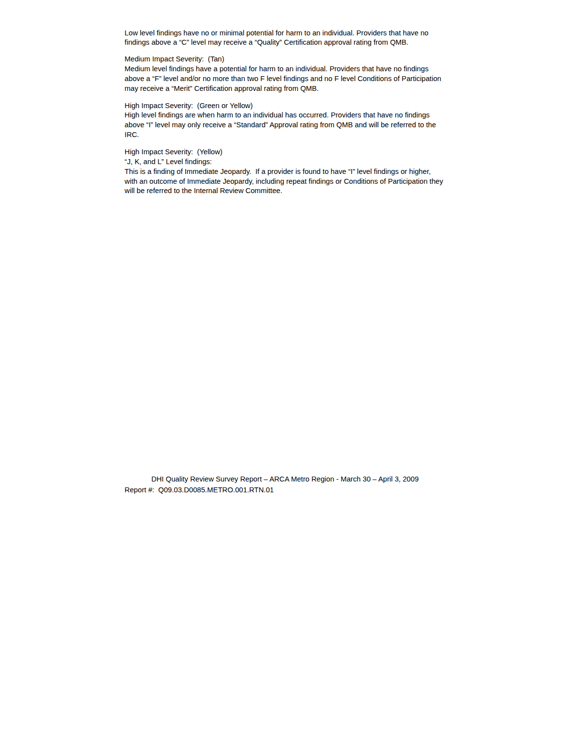Low level findings have no or minimal potential for harm to an individual. Providers that have no findings above a “C” level may receive a “Quality” Certification approval rating from QMB.
Medium Impact Severity: (Tan)
Medium level findings have a potential for harm to an individual. Providers that have no findings above a “F” level and/or no more than two F level findings and no F level Conditions of Participation may receive a “Merit” Certification approval rating from QMB.
High Impact Severity: (Green or Yellow)
High level findings are when harm to an individual has occurred. Providers that have no findings above “I” level may only receive a “Standard” Approval rating from QMB and will be referred to the IRC.
High Impact Severity: (Yellow)
“J, K, and L” Level findings:
This is a finding of Immediate Jeopardy. If a provider is found to have “I” level findings or higher, with an outcome of Immediate Jeopardy, including repeat findings or Conditions of Participation they will be referred to the Internal Review Committee.
DHI Quality Review Survey Report – ARCA Metro Region - March 30 – April 3, 2009
Report #: Q09.03.D0085.METRO.001.RTN.01